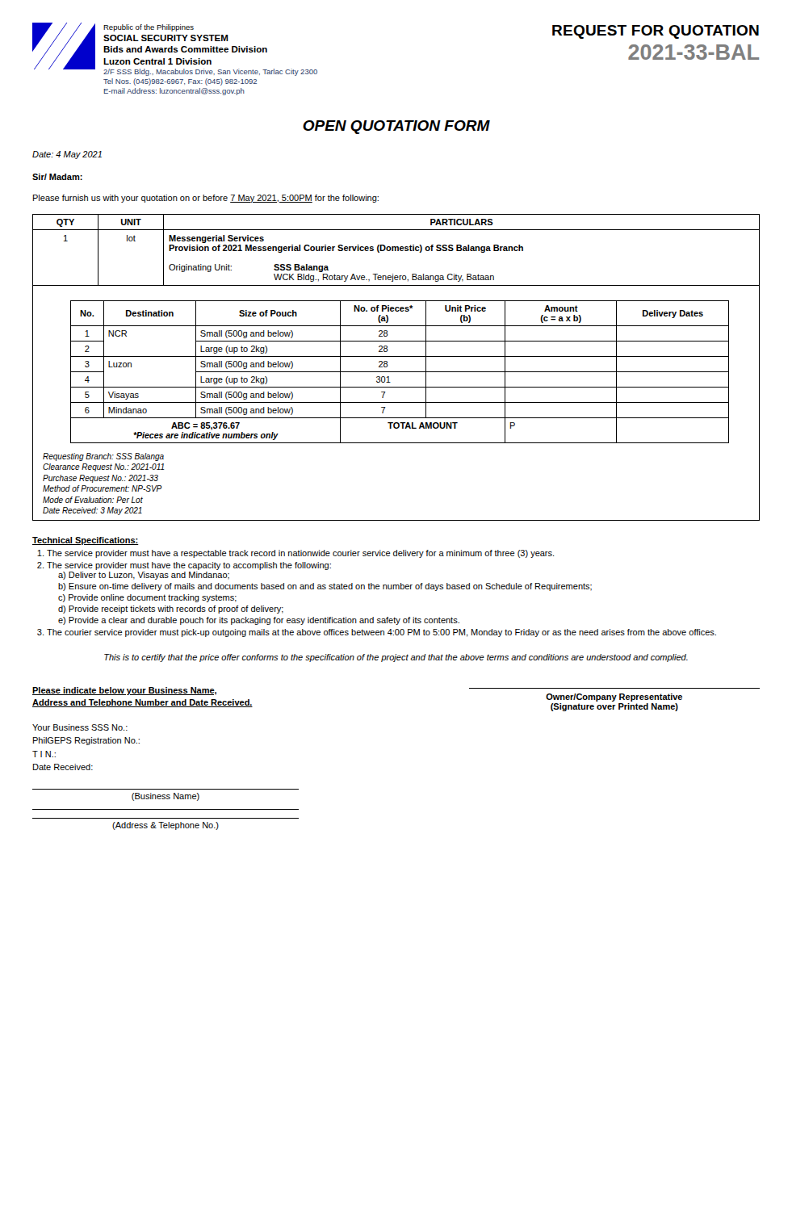Republic of the Philippines
SOCIAL SECURITY SYSTEM
Bids and Awards Committee Division
Luzon Central 1 Division
2/F SSS Bldg., Macabulos Drive, San Vicente, Tarlac City 2300
Tel Nos. (045)982-6967, Fax: (045) 982-1092
E-mail Address: luzoncentral@sss.gov.ph
REQUEST FOR QUOTATION
2021-33-BAL
OPEN QUOTATION FORM
Date: 4 May 2021
Sir/ Madam:
Please furnish us with your quotation on or before 7 May 2021, 5:00PM for the following:
| QTY | UNIT | PARTICULARS |
| --- | --- | --- |
| 1 | lot | Messengerial Services Provision of 2021 Messengerial Courier Services (Domestic) of SSS Balanga Branch Originating Unit: SSS Balanga WCK Bldg., Rotary Ave., Tenejero, Balanga City, Bataan |
| / No. / Destination / Size of Pouch / No. of Pieces* (a) / Unit Price (b) / Amount (c = a x b) / Delivery Dates / / --- / --- / --- / --- / --- / --- / --- / / 1 / NCR / Small (500g and below) / 28 / / / / / 2 / Large (up to 2kg) / 28 / / / / / 3 / Luzon / Small (500g and below) / 28 / / / / / 4 / Large (up to 2kg) / 301 / / / / / 5 / Visayas / Small (500g and below) / 7 / / / / / 6 / Mindanao / Small (500g and below) / 7 / / / / / ABC = 85,376.67 *Pieces are indicative numbers only / TOTAL AMOUNT / P / / Requesting Branch: SSS Balanga Clearance Request No.: 2021-011 Purchase Request No.: 2021-33 Method of Procurement: NP-SVP Mode of Evaluation: Per Lot Date Received: 3 May 2021 |
Technical Specifications:
The service provider must have a respectable track record in nationwide courier service delivery for a minimum of three (3) years.
The service provider must have the capacity to accomplish the following:
a) Deliver to Luzon, Visayas and Mindanao;
b) Ensure on-time delivery of mails and documents based on and as stated on the number of days based on Schedule of Requirements;
c) Provide online document tracking systems;
d) Provide receipt tickets with records of proof of delivery;
e) Provide a clear and durable pouch for its packaging for easy identification and safety of its contents.
The courier service provider must pick-up outgoing mails at the above offices between 4:00 PM to 5:00 PM, Monday to Friday or as the need arises from the above offices.
This is to certify that the price offer conforms to the specification of the project and that the above terms and conditions are understood and complied.
Please indicate below your Business Name,
Address and Telephone Number and Date Received.
Your Business SSS No.:
PhilGEPS Registration No.:
T I N.:
Date Received:
(Business Name)
(Address & Telephone No.)
Owner/Company Representative
(Signature over Printed Name)